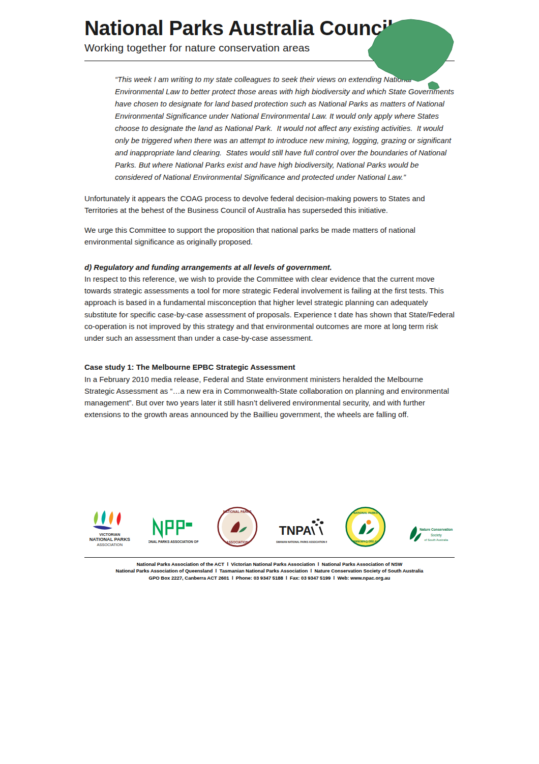National Parks Australia Council
Working together for nature conservation areas
“This week I am writing to my state colleagues to seek their views on extending National Environmental Law to better protect those areas with high biodiversity and which State Governments have chosen to designate for land based protection such as National Parks as matters of National Environmental Significance under National Environmental Law. It would only apply where States choose to designate the land as National Park. It would not affect any existing activities. It would only be triggered when there was an attempt to introduce new mining, logging, grazing or significant and inappropriate land clearing. States would still have full control over the boundaries of National Parks. But where National Parks exist and have high biodiversity, National Parks would be considered of National Environmental Significance and protected under National Law.”
Unfortunately it appears the COAG process to devolve federal decision-making powers to States and Territories at the behest of the Business Council of Australia has superseded this initiative.
We urge this Committee to support the proposition that national parks be made matters of national environmental significance as originally proposed.
d) Regulatory and funding arrangements at all levels of government.
In respect to this reference, we wish to provide the Committee with clear evidence that the current move towards strategic assessments a tool for more strategic Federal involvement is failing at the first tests. This approach is based in a fundamental misconception that higher level strategic planning can adequately substitute for specific case-by-case assessment of proposals. Experience t date has shown that State/Federal co-operation is not improved by this strategy and that environmental outcomes are more at long term risk under such an assessment than under a case-by-case assessment.
Case study 1: The Melbourne EPBC Strategic Assessment
In a February 2010 media release, Federal and State environment ministers heralded the Melbourne Strategic Assessment as “…a new era in Commonwealth-State collaboration on planning and environmental management”. But over two years later it still hasn’t delivered environmental security, and with further extensions to the growth areas announced by the Baillieu government, the wheels are falling off.
VICTORIAN NATIONAL PARKS ASSOCIATION NATIONAL PARKS ASSOCIATION OF NSW NATIONAL PARKS ASSOCIATION TNPA TASMANIAN NATIONAL PARKS ASSOCIATION INC NATIONAL PARKS WWW.NPAQ.ORG.AU Nature Conservation Society of South Australia
National Parks Association of the ACT l Victorian National Parks Association l National Parks Association of NSW
National Parks Association of Queensland l Tasmanian National Parks Association l Nature Conservation Society of South Australia
GPO Box 2227, Canberra ACT 2601 l Phone: 03 9347 5188 l Fax: 03 9347 5199 l Web: www.npac.org.au